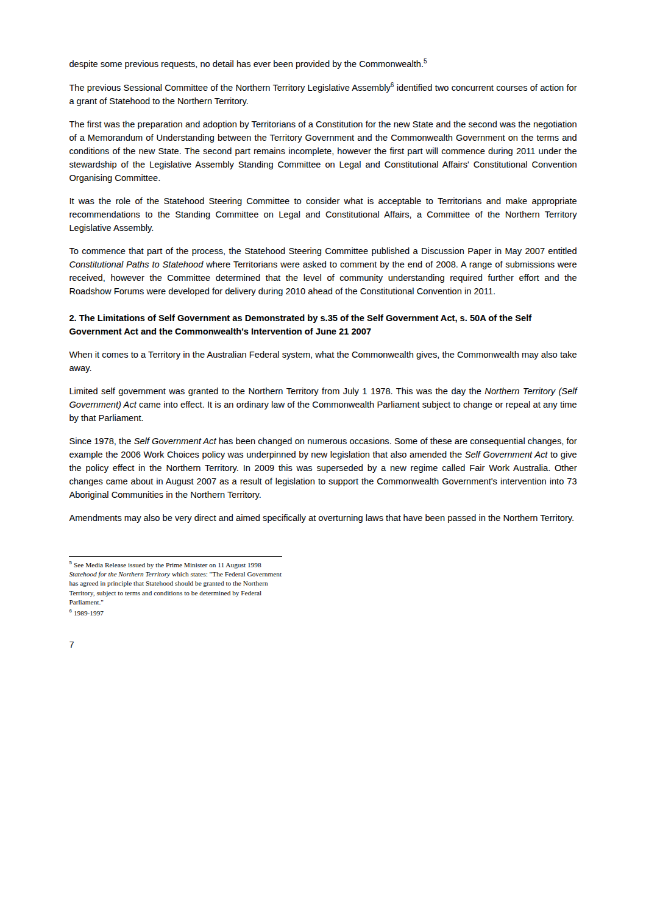despite some previous requests, no detail has ever been provided by the Commonwealth.5
The previous Sessional Committee of the Northern Territory Legislative Assembly6 identified two concurrent courses of action for a grant of Statehood to the Northern Territory.
The first was the preparation and adoption by Territorians of a Constitution for the new State and the second was the negotiation of a Memorandum of Understanding between the Territory Government and the Commonwealth Government on the terms and conditions of the new State. The second part remains incomplete, however the first part will commence during 2011 under the stewardship of the Legislative Assembly Standing Committee on Legal and Constitutional Affairs' Constitutional Convention Organising Committee.
It was the role of the Statehood Steering Committee to consider what is acceptable to Territorians and make appropriate recommendations to the Standing Committee on Legal and Constitutional Affairs, a Committee of the Northern Territory Legislative Assembly.
To commence that part of the process, the Statehood Steering Committee published a Discussion Paper in May 2007 entitled Constitutional Paths to Statehood where Territorians were asked to comment by the end of 2008. A range of submissions were received, however the Committee determined that the level of community understanding required further effort and the Roadshow Forums were developed for delivery during 2010 ahead of the Constitutional Convention in 2011.
2. The Limitations of Self Government as Demonstrated by s.35 of the Self Government Act, s. 50A of the Self Government Act and the Commonwealth's Intervention of June 21 2007
When it comes to a Territory in the Australian Federal system, what the Commonwealth gives, the Commonwealth may also take away.
Limited self government was granted to the Northern Territory from July 1 1978. This was the day the Northern Territory (Self Government) Act came into effect. It is an ordinary law of the Commonwealth Parliament subject to change or repeal at any time by that Parliament.
Since 1978, the Self Government Act has been changed on numerous occasions. Some of these are consequential changes, for example the 2006 Work Choices policy was underpinned by new legislation that also amended the Self Government Act to give the policy effect in the Northern Territory. In 2009 this was superseded by a new regime called Fair Work Australia. Other changes came about in August 2007 as a result of legislation to support the Commonwealth Government's intervention into 73 Aboriginal Communities in the Northern Territory.
Amendments may also be very direct and aimed specifically at overturning laws that have been passed in the Northern Territory.
5 See Media Release issued by the Prime Minister on 11 August 1998 Statehood for the Northern Territory which states: "The Federal Government has agreed in principle that Statehood should be granted to the Northern Territory, subject to terms and conditions to be determined by Federal Parliament."
6 1989-1997
7